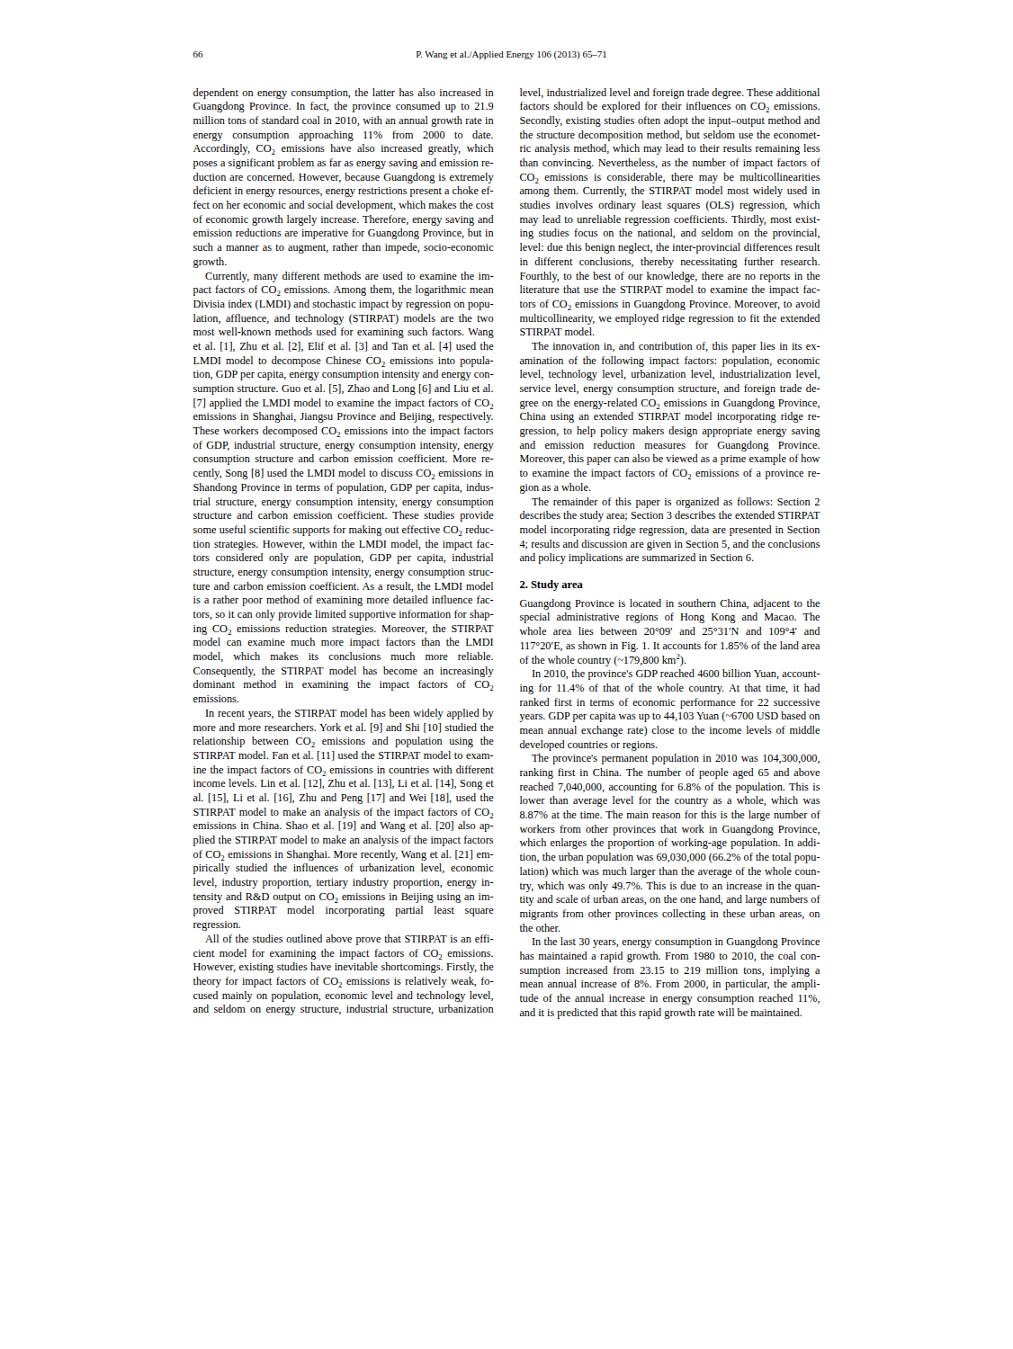66 P. Wang et al./Applied Energy 106 (2013) 65–71
dependent on energy consumption, the latter has also increased in Guangdong Province. In fact, the province consumed up to 21.9 million tons of standard coal in 2010, with an annual growth rate in energy consumption approaching 11% from 2000 to date. Accordingly, CO2 emissions have also increased greatly, which poses a significant problem as far as energy saving and emission reduction are concerned. However, because Guangdong is extremely deficient in energy resources, energy restrictions present a choke effect on her economic and social development, which makes the cost of economic growth largely increase. Therefore, energy saving and emission reductions are imperative for Guangdong Province, but in such a manner as to augment, rather than impede, socio-economic growth.
Currently, many different methods are used to examine the impact factors of CO2 emissions. Among them, the logarithmic mean Divisia index (LMDI) and stochastic impact by regression on population, affluence, and technology (STIRPAT) models are the two most well-known methods used for examining such factors. Wang et al. [1], Zhu et al. [2], Elif et al. [3] and Tan et al. [4] used the LMDI model to decompose Chinese CO2 emissions into population, GDP per capita, energy consumption intensity and energy consumption structure. Guo et al. [5], Zhao and Long [6] and Liu et al. [7] applied the LMDI model to examine the impact factors of CO2 emissions in Shanghai, Jiangsu Province and Beijing, respectively. These workers decomposed CO2 emissions into the impact factors of GDP, industrial structure, energy consumption intensity, energy consumption structure and carbon emission coefficient. More recently, Song [8] used the LMDI model to discuss CO2 emissions in Shandong Province in terms of population, GDP per capita, industrial structure, energy consumption intensity, energy consumption structure and carbon emission coefficient. These studies provide some useful scientific supports for making out effective CO2 reduction strategies. However, within the LMDI model, the impact factors considered only are population, GDP per capita, industrial structure, energy consumption intensity, energy consumption structure and carbon emission coefficient. As a result, the LMDI model is a rather poor method of examining more detailed influence factors, so it can only provide limited supportive information for shaping CO2 emissions reduction strategies. Moreover, the STIRPAT model can examine much more impact factors than the LMDI model, which makes its conclusions much more reliable. Consequently, the STIRPAT model has become an increasingly dominant method in examining the impact factors of CO2 emissions.
In recent years, the STIRPAT model has been widely applied by more and more researchers. York et al. [9] and Shi [10] studied the relationship between CO2 emissions and population using the STIRPAT model. Fan et al. [11] used the STIRPAT model to examine the impact factors of CO2 emissions in countries with different income levels. Lin et al. [12], Zhu et al. [13], Li et al. [14], Song et al. [15], Li et al. [16], Zhu and Peng [17] and Wei [18], used the STIRPAT model to make an analysis of the impact factors of CO2 emissions in China. Shao et al. [19] and Wang et al. [20] also applied the STIRPAT model to make an analysis of the impact factors of CO2 emissions in Shanghai. More recently, Wang et al. [21] empirically studied the influences of urbanization level, economic level, industry proportion, tertiary industry proportion, energy intensity and R&D output on CO2 emissions in Beijing using an improved STIRPAT model incorporating partial least square regression.
All of the studies outlined above prove that STIRPAT is an efficient model for examining the impact factors of CO2 emissions. However, existing studies have inevitable shortcomings. Firstly, the theory for impact factors of CO2 emissions is relatively weak, focused mainly on population, economic level and technology level, and seldom on energy structure, industrial structure, urbanization level, industrialized level and foreign trade degree. These additional factors should be explored for their influences on CO2 emissions. Secondly, existing studies often adopt the input–output method and the structure decomposition method, but seldom use the econometric analysis method, which may lead to their results remaining less than convincing. Nevertheless, as the number of impact factors of CO2 emissions is considerable, there may be multicollinearities among them. Currently, the STIRPAT model most widely used in studies involves ordinary least squares (OLS) regression, which may lead to unreliable regression coefficients. Thirdly, most existing studies focus on the national, and seldom on the provincial, level: due this benign neglect, the inter-provincial differences result in different conclusions, thereby necessitating further research. Fourthly, to the best of our knowledge, there are no reports in the literature that use the STIRPAT model to examine the impact factors of CO2 emissions in Guangdong Province. Moreover, to avoid multicollinearity, we employed ridge regression to fit the extended STIRPAT model.
The innovation in, and contribution of, this paper lies in its examination of the following impact factors: population, economic level, technology level, urbanization level, industrialization level, service level, energy consumption structure, and foreign trade degree on the energy-related CO2 emissions in Guangdong Province, China using an extended STIRPAT model incorporating ridge regression, to help policy makers design appropriate energy saving and emission reduction measures for Guangdong Province. Moreover, this paper can also be viewed as a prime example of how to examine the impact factors of CO2 emissions of a province region as a whole.
The remainder of this paper is organized as follows: Section 2 describes the study area; Section 3 describes the extended STIRPAT model incorporating ridge regression, data are presented in Section 4; results and discussion are given in Section 5, and the conclusions and policy implications are summarized in Section 6.
2. Study area
Guangdong Province is located in southern China, adjacent to the special administrative regions of Hong Kong and Macao. The whole area lies between 20°09′ and 25°31′N and 109°4′ and 117°20′E, as shown in Fig. 1. It accounts for 1.85% of the land area of the whole country (~179,800 km2).
In 2010, the province's GDP reached 4600 billion Yuan, accounting for 11.4% of that of the whole country. At that time, it had ranked first in terms of economic performance for 22 successive years. GDP per capita was up to 44,103 Yuan (~6700 USD based on mean annual exchange rate) close to the income levels of middle developed countries or regions.
The province's permanent population in 2010 was 104,300,000, ranking first in China. The number of people aged 65 and above reached 7,040,000, accounting for 6.8% of the population. This is lower than average level for the country as a whole, which was 8.87% at the time. The main reason for this is the large number of workers from other provinces that work in Guangdong Province, which enlarges the proportion of working-age population. In addition, the urban population was 69,030,000 (66.2% of the total population) which was much larger than the average of the whole country, which was only 49.7%. This is due to an increase in the quantity and scale of urban areas, on the one hand, and large numbers of migrants from other provinces collecting in these urban areas, on the other.
In the last 30 years, energy consumption in Guangdong Province has maintained a rapid growth. From 1980 to 2010, the coal consumption increased from 23.15 to 219 million tons, implying a mean annual increase of 8%. From 2000, in particular, the amplitude of the annual increase in energy consumption reached 11%, and it is predicted that this rapid growth rate will be maintained.